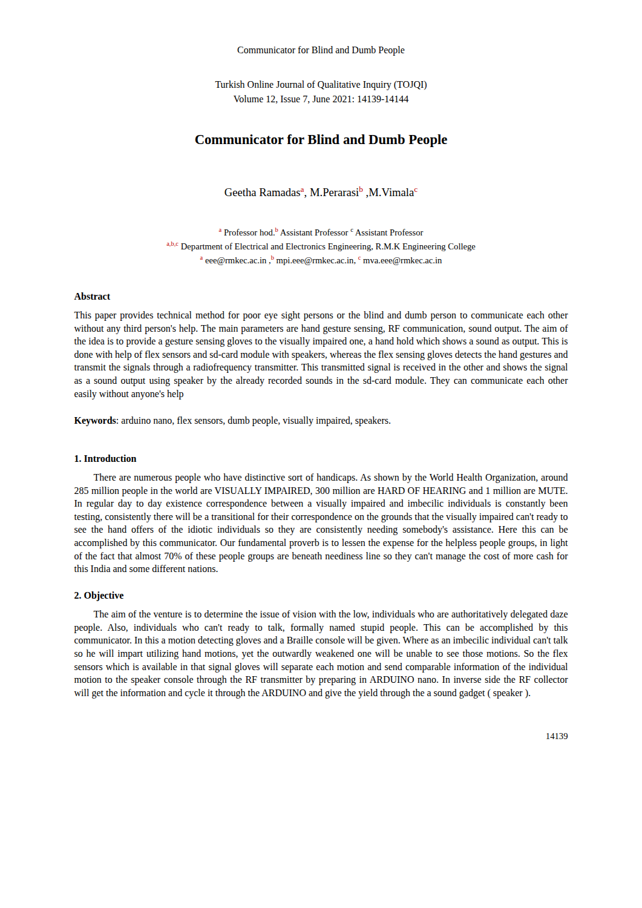Communicator for Blind and Dumb People
Turkish Online Journal of Qualitative Inquiry (TOJQI)
Volume 12, Issue 7, June 2021: 14139-14144
Communicator for Blind and Dumb People
Geetha Ramadasa, M.Perarasib ,M.Vimalac
a Professor hod.b Assistant Professor c Assistant Professor
a,b,c Department of Electrical and Electronics Engineering, R.M.K Engineering College
a eee@rmkec.ac.in ,b mpi.eee@rmkec.ac.in, c mva.eee@rmkec.ac.in
Abstract
This paper provides technical method for poor eye sight persons or the blind and dumb person to communicate each other without any third person's help. The main parameters are hand gesture sensing, RF communication, sound output. The aim of the idea is to provide a gesture sensing gloves to the visually impaired one, a hand hold which shows a sound as output. This is done with help of flex sensors and sd-card module with speakers, whereas the flex sensing gloves detects the hand gestures and transmit the signals through a radiofrequency transmitter. This transmitted signal is received in the other and shows the signal as a sound output using speaker by the already recorded sounds in the sd-card module. They can communicate each other easily without anyone's help
Keywords: arduino nano, flex sensors, dumb people, visually impaired, speakers.
1. Introduction
There are numerous people who have distinctive sort of handicaps. As shown by the World Health Organization, around 285 million people in the world are VISUALLY IMPAIRED, 300 million are HARD OF HEARING and 1 million are MUTE. In regular day to day existence correspondence between a visually impaired and imbecilic individuals is constantly been testing, consistently there will be a transitional for their correspondence on the grounds that the visually impaired can't ready to see the hand offers of the idiotic individuals so they are consistently needing somebody's assistance. Here this can be accomplished by this communicator. Our fundamental proverb is to lessen the expense for the helpless people groups, in light of the fact that almost 70% of these people groups are beneath neediness line so they can't manage the cost of more cash for this India and some different nations.
2. Objective
The aim of the venture is to determine the issue of vision with the low, individuals who are authoritatively delegated daze people. Also, individuals who can't ready to talk, formally named stupid people. This can be accomplished by this communicator. In this a motion detecting gloves and a Braille console will be given. Where as an imbecilic individual can't talk so he will impart utilizing hand motions, yet the outwardly weakened one will be unable to see those motions. So the flex sensors which is available in that signal gloves will separate each motion and send comparable information of the individual motion to the speaker console through the RF transmitter by preparing in ARDUINO nano. In inverse side the RF collector will get the information and cycle it through the ARDUINO and give the yield through the a sound gadget ( speaker ).
14139